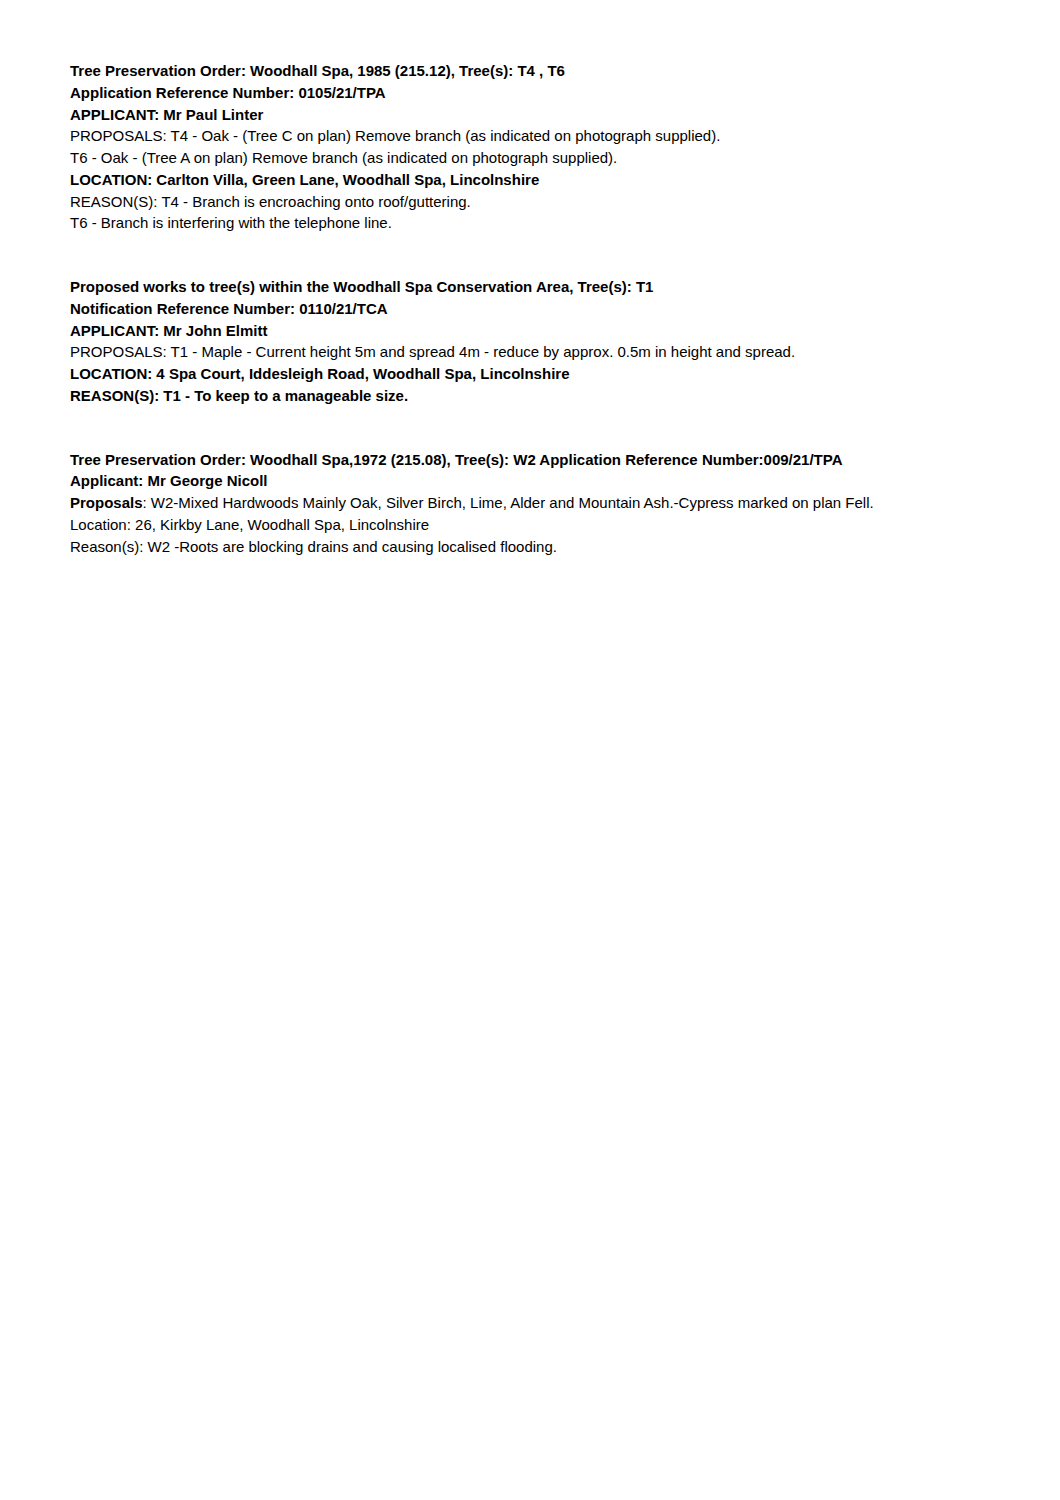Tree Preservation Order: Woodhall Spa, 1985 (215.12), Tree(s): T4 , T6
Application Reference Number: 0105/21/TPA
APPLICANT: Mr Paul Linter
PROPOSALS: T4 - Oak - (Tree C on plan) Remove branch (as indicated on photograph supplied).
T6 - Oak - (Tree A on plan) Remove branch (as indicated on photograph supplied).
LOCATION: Carlton Villa, Green Lane, Woodhall Spa, Lincolnshire
REASON(S): T4 - Branch is encroaching onto roof/guttering.
T6 - Branch is interfering with the telephone line.
Proposed works to tree(s) within the Woodhall Spa Conservation Area, Tree(s): T1
Notification Reference Number: 0110/21/TCA
APPLICANT: Mr John Elmitt
PROPOSALS: T1 - Maple - Current height 5m and spread 4m - reduce by approx. 0.5m in height and spread.
LOCATION: 4 Spa Court, Iddesleigh Road, Woodhall Spa, Lincolnshire
REASON(S): T1 - To keep to a manageable size.
Tree Preservation Order: Woodhall Spa,1972 (215.08), Tree(s): W2 Application Reference Number:009/21/TPA
Applicant: Mr George Nicoll
Proposals: W2-Mixed Hardwoods Mainly Oak, Silver Birch, Lime, Alder and Mountain Ash.-Cypress marked on plan Fell.
Location: 26, Kirkby Lane, Woodhall Spa, Lincolnshire
Reason(s): W2 -Roots are blocking drains and causing localised flooding.